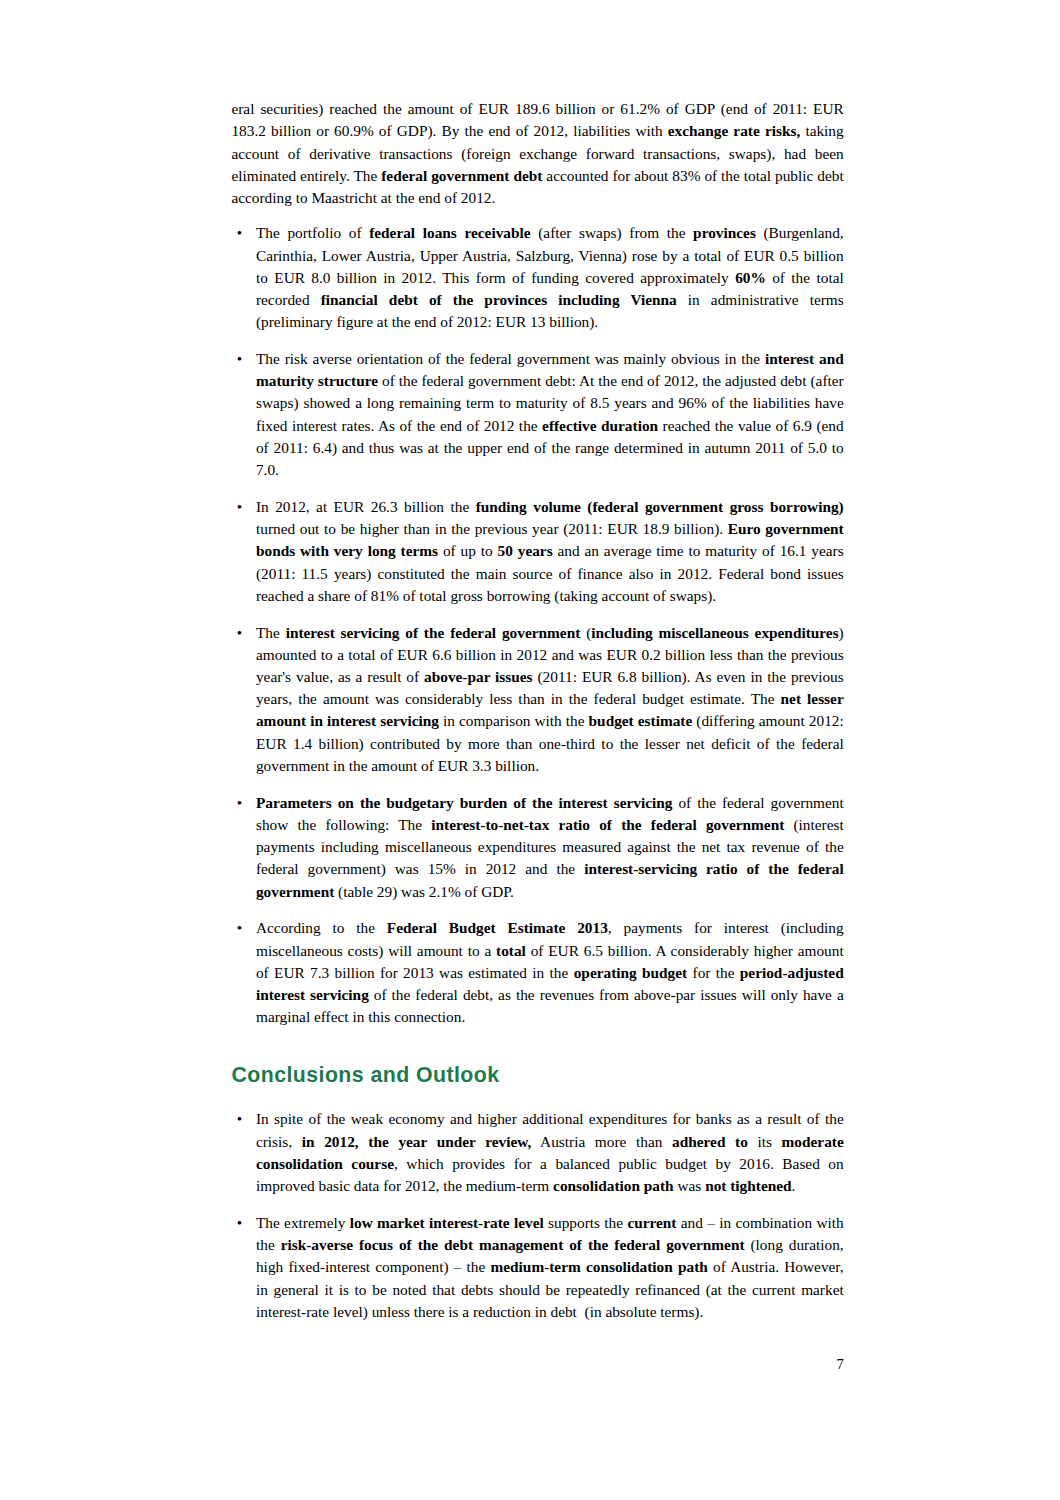eral securities) reached the amount of EUR 189.6 billion or 61.2% of GDP (end of 2011: EUR 183.2 billion or 60.9% of GDP). By the end of 2012, liabilities with exchange rate risks, taking account of derivative transactions (foreign exchange forward transactions, swaps), had been eliminated entirely. The federal government debt accounted for about 83% of the total public debt according to Maastricht at the end of 2012.
The portfolio of federal loans receivable (after swaps) from the provinces (Burgenland, Carinthia, Lower Austria, Upper Austria, Salzburg, Vienna) rose by a total of EUR 0.5 billion to EUR 8.0 billion in 2012. This form of funding covered approximately 60% of the total recorded financial debt of the provinces including Vienna in administrative terms (preliminary figure at the end of 2012: EUR 13 billion).
The risk averse orientation of the federal government was mainly obvious in the interest and maturity structure of the federal government debt: At the end of 2012, the adjusted debt (after swaps) showed a long remaining term to maturity of 8.5 years and 96% of the liabilities have fixed interest rates. As of the end of 2012 the effective duration reached the value of 6.9 (end of 2011: 6.4) and thus was at the upper end of the range determined in autumn 2011 of 5.0 to 7.0.
In 2012, at EUR 26.3 billion the funding volume (federal government gross borrowing) turned out to be higher than in the previous year (2011: EUR 18.9 billion). Euro government bonds with very long terms of up to 50 years and an average time to maturity of 16.1 years (2011: 11.5 years) constituted the main source of finance also in 2012. Federal bond issues reached a share of 81% of total gross borrowing (taking account of swaps).
The interest servicing of the federal government (including miscellaneous expenditures) amounted to a total of EUR 6.6 billion in 2012 and was EUR 0.2 billion less than the previous year's value, as a result of above-par issues (2011: EUR 6.8 billion). As even in the previous years, the amount was considerably less than in the federal budget estimate. The net lesser amount in interest servicing in comparison with the budget estimate (differing amount 2012: EUR 1.4 billion) contributed by more than one-third to the lesser net deficit of the federal government in the amount of EUR 3.3 billion.
Parameters on the budgetary burden of the interest servicing of the federal government show the following: The interest-to-net-tax ratio of the federal government (interest payments including miscellaneous expenditures measured against the net tax revenue of the federal government) was 15% in 2012 and the interest-servicing ratio of the federal government (table 29) was 2.1% of GDP.
According to the Federal Budget Estimate 2013, payments for interest (including miscellaneous costs) will amount to a total of EUR 6.5 billion. A considerably higher amount of EUR 7.3 billion for 2013 was estimated in the operating budget for the period-adjusted interest servicing of the federal debt, as the revenues from above-par issues will only have a marginal effect in this connection.
Conclusions and Outlook
In spite of the weak economy and higher additional expenditures for banks as a result of the crisis, in 2012, the year under review, Austria more than adhered to its moderate consolidation course, which provides for a balanced public budget by 2016. Based on improved basic data for 2012, the medium-term consolidation path was not tightened.
The extremely low market interest-rate level supports the current and – in combination with the risk-averse focus of the debt management of the federal government (long duration, high fixed-interest component) – the medium-term consolidation path of Austria. However, in general it is to be noted that debts should be repeatedly refinanced (at the current market interest-rate level) unless there is a reduction in debt (in absolute terms).
7